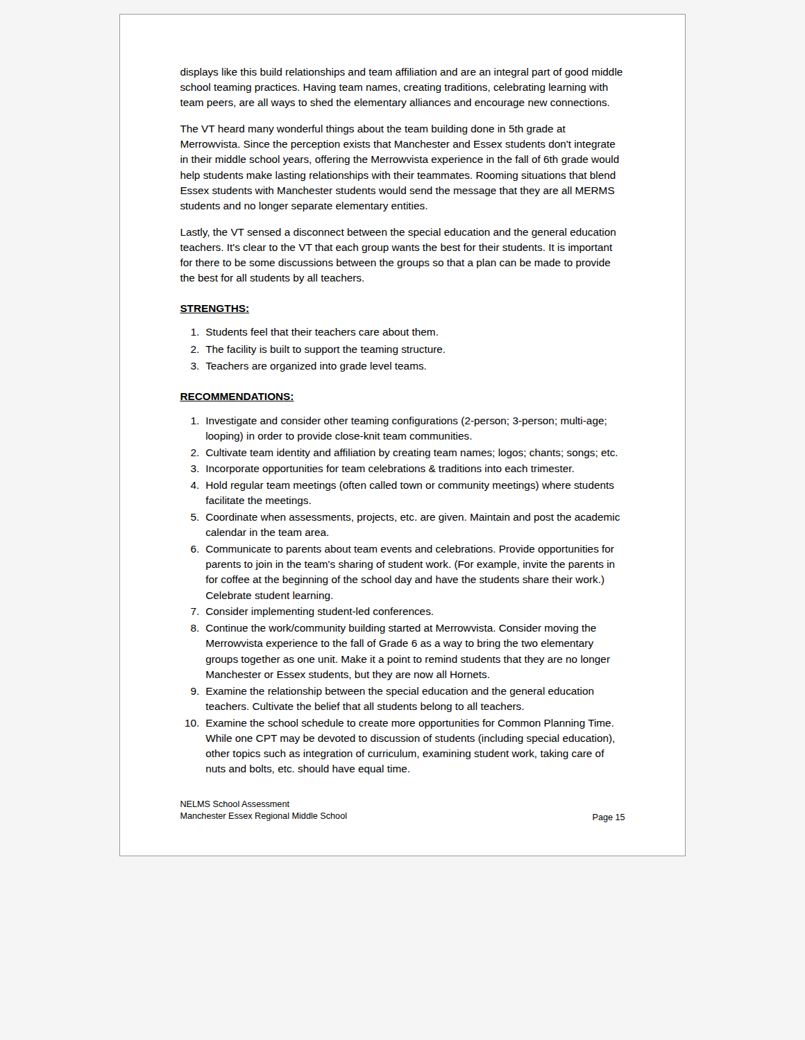displays like this build relationships and team affiliation and are an integral part of good middle school teaming practices. Having team names, creating traditions, celebrating learning with team peers, are all ways to shed the elementary alliances and encourage new connections.
The VT heard many wonderful things about the team building done in 5th grade at Merrowvista. Since the perception exists that Manchester and Essex students don't integrate in their middle school years, offering the Merrowvista experience in the fall of 6th grade would help students make lasting relationships with their teammates. Rooming situations that blend Essex students with Manchester students would send the message that they are all MERMS students and no longer separate elementary entities.
Lastly, the VT sensed a disconnect between the special education and the general education teachers. It's clear to the VT that each group wants the best for their students. It is important for there to be some discussions between the groups so that a plan can be made to provide the best for all students by all teachers.
STRENGTHS:
Students feel that their teachers care about them.
The facility is built to support the teaming structure.
Teachers are organized into grade level teams.
RECOMMENDATIONS:
Investigate and consider other teaming configurations (2-person; 3-person; multi-age; looping) in order to provide close-knit team communities.
Cultivate team identity and affiliation by creating team names; logos; chants; songs; etc.
Incorporate opportunities for team celebrations & traditions into each trimester.
Hold regular team meetings (often called town or community meetings) where students facilitate the meetings.
Coordinate when assessments, projects, etc. are given. Maintain and post the academic calendar in the team area.
Communicate to parents about team events and celebrations. Provide opportunities for parents to join in the team's sharing of student work. (For example, invite the parents in for coffee at the beginning of the school day and have the students share their work.) Celebrate student learning.
Consider implementing student-led conferences.
Continue the work/community building started at Merrowvista. Consider moving the Merrowvista experience to the fall of Grade 6 as a way to bring the two elementary groups together as one unit. Make it a point to remind students that they are no longer Manchester or Essex students, but they are now all Hornets.
Examine the relationship between the special education and the general education teachers. Cultivate the belief that all students belong to all teachers.
Examine the school schedule to create more opportunities for Common Planning Time. While one CPT may be devoted to discussion of students (including special education), other topics such as integration of curriculum, examining student work, taking care of nuts and bolts, etc. should have equal time.
NELMS School Assessment
Manchester Essex Regional Middle School
Page 15